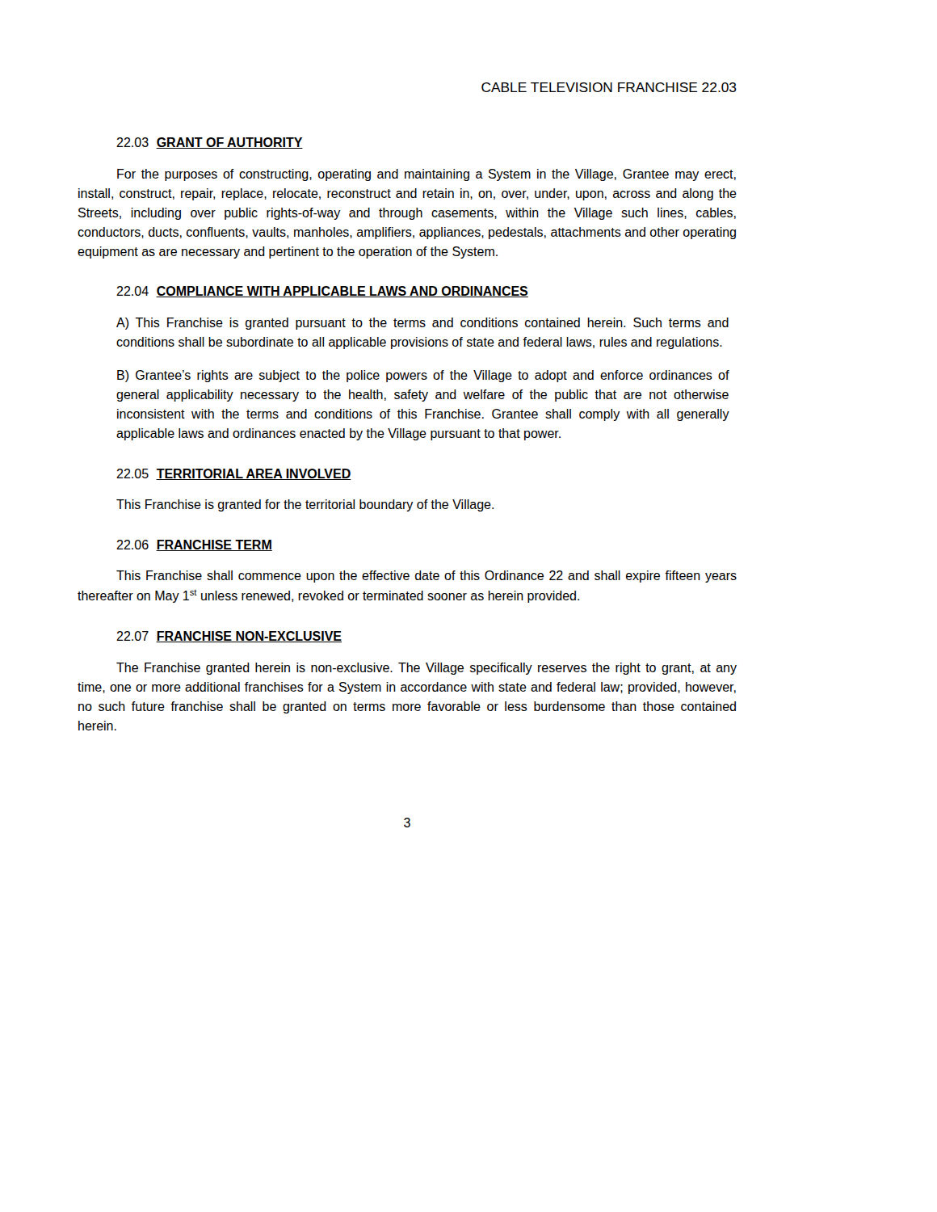CABLE TELEVISION FRANCHISE 22.03
22.03 GRANT OF AUTHORITY
For the purposes of constructing, operating and maintaining a System in the Village, Grantee may erect, install, construct, repair, replace, relocate, reconstruct and retain in, on, over, under, upon, across and along the Streets, including over public rights-of-way and through casements, within the Village such lines, cables, conductors, ducts, confluents, vaults, manholes, amplifiers, appliances, pedestals, attachments and other operating equipment as are necessary and pertinent to the operation of the System.
22.04 COMPLIANCE WITH APPLICABLE LAWS AND ORDINANCES
A) This Franchise is granted pursuant to the terms and conditions contained herein. Such terms and conditions shall be subordinate to all applicable provisions of state and federal laws, rules and regulations.
B) Grantee’s rights are subject to the police powers of the Village to adopt and enforce ordinances of general applicability necessary to the health, safety and welfare of the public that are not otherwise inconsistent with the terms and conditions of this Franchise. Grantee shall comply with all generally applicable laws and ordinances enacted by the Village pursuant to that power.
22.05 TERRITORIAL AREA INVOLVED
This Franchise is granted for the territorial boundary of the Village.
22.06 FRANCHISE TERM
This Franchise shall commence upon the effective date of this Ordinance 22 and shall expire fifteen years thereafter on May 1st unless renewed, revoked or terminated sooner as herein provided.
22.07 FRANCHISE NON-EXCLUSIVE
The Franchise granted herein is non-exclusive. The Village specifically reserves the right to grant, at any time, one or more additional franchises for a System in accordance with state and federal law; provided, however, no such future franchise shall be granted on terms more favorable or less burdensome than those contained herein.
3